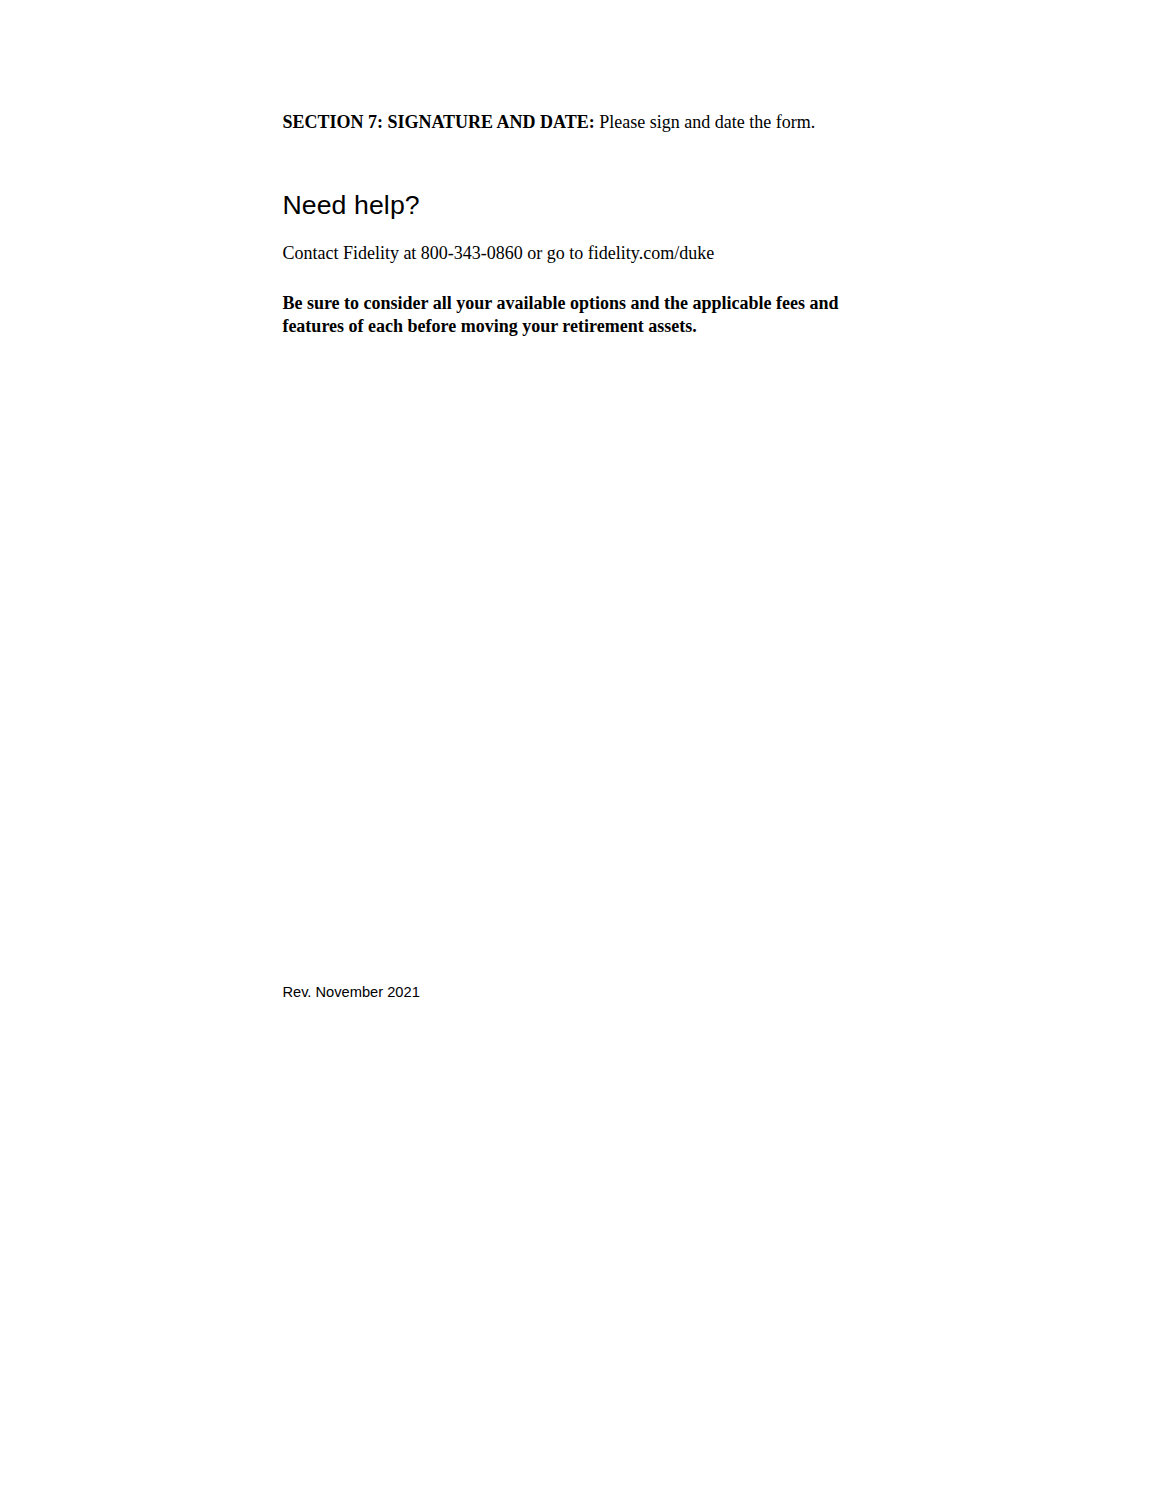SECTION 7: SIGNATURE AND DATE: Please sign and date the form.
Need help?
Contact Fidelity at 800-343-0860 or go to fidelity.com/duke
Be sure to consider all your available options and the applicable fees and features of each before moving your retirement assets.
Rev. November 2021